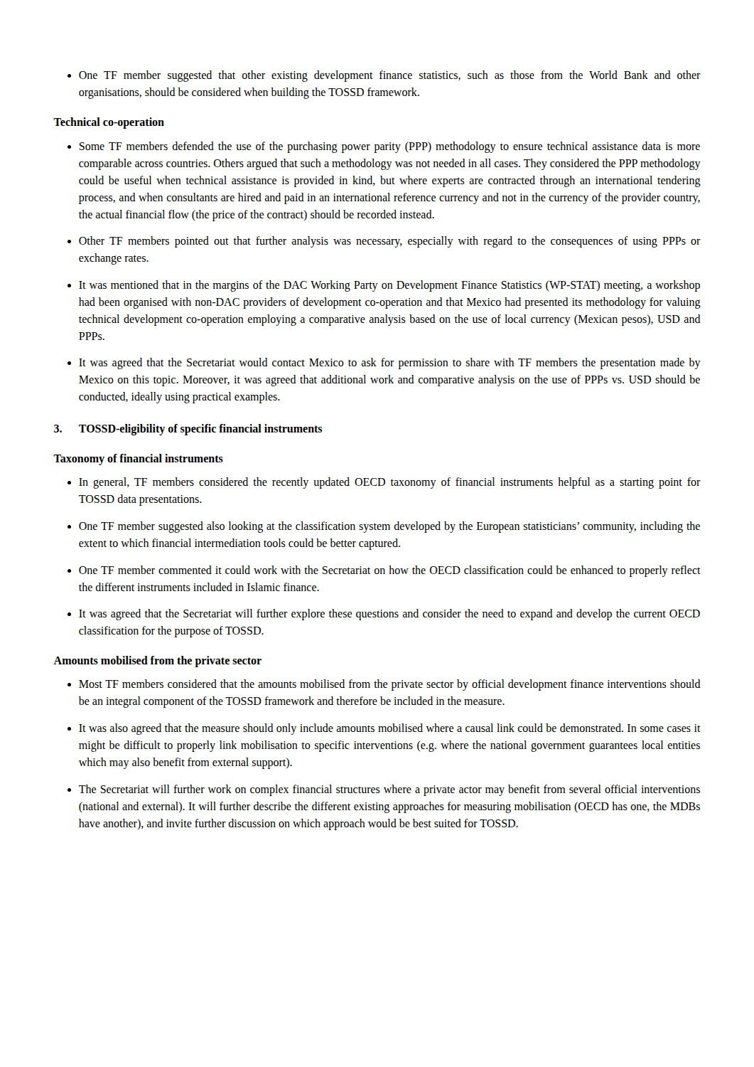One TF member suggested that other existing development finance statistics, such as those from the World Bank and other organisations, should be considered when building the TOSSD framework.
Technical co-operation
Some TF members defended the use of the purchasing power parity (PPP) methodology to ensure technical assistance data is more comparable across countries. Others argued that such a methodology was not needed in all cases. They considered the PPP methodology could be useful when technical assistance is provided in kind, but where experts are contracted through an international tendering process, and when consultants are hired and paid in an international reference currency and not in the currency of the provider country, the actual financial flow (the price of the contract) should be recorded instead.
Other TF members pointed out that further analysis was necessary, especially with regard to the consequences of using PPPs or exchange rates.
It was mentioned that in the margins of the DAC Working Party on Development Finance Statistics (WP-STAT) meeting, a workshop had been organised with non-DAC providers of development co-operation and that Mexico had presented its methodology for valuing technical development co-operation employing a comparative analysis based on the use of local currency (Mexican pesos), USD and PPPs.
It was agreed that the Secretariat would contact Mexico to ask for permission to share with TF members the presentation made by Mexico on this topic. Moreover, it was agreed that additional work and comparative analysis on the use of PPPs vs. USD should be conducted, ideally using practical examples.
3. TOSSD-eligibility of specific financial instruments
Taxonomy of financial instruments
In general, TF members considered the recently updated OECD taxonomy of financial instruments helpful as a starting point for TOSSD data presentations.
One TF member suggested also looking at the classification system developed by the European statisticians’ community, including the extent to which financial intermediation tools could be better captured.
One TF member commented it could work with the Secretariat on how the OECD classification could be enhanced to properly reflect the different instruments included in Islamic finance.
It was agreed that the Secretariat will further explore these questions and consider the need to expand and develop the current OECD classification for the purpose of TOSSD.
Amounts mobilised from the private sector
Most TF members considered that the amounts mobilised from the private sector by official development finance interventions should be an integral component of the TOSSD framework and therefore be included in the measure.
It was also agreed that the measure should only include amounts mobilised where a causal link could be demonstrated. In some cases it might be difficult to properly link mobilisation to specific interventions (e.g. where the national government guarantees local entities which may also benefit from external support).
The Secretariat will further work on complex financial structures where a private actor may benefit from several official interventions (national and external). It will further describe the different existing approaches for measuring mobilisation (OECD has one, the MDBs have another), and invite further discussion on which approach would be best suited for TOSSD.